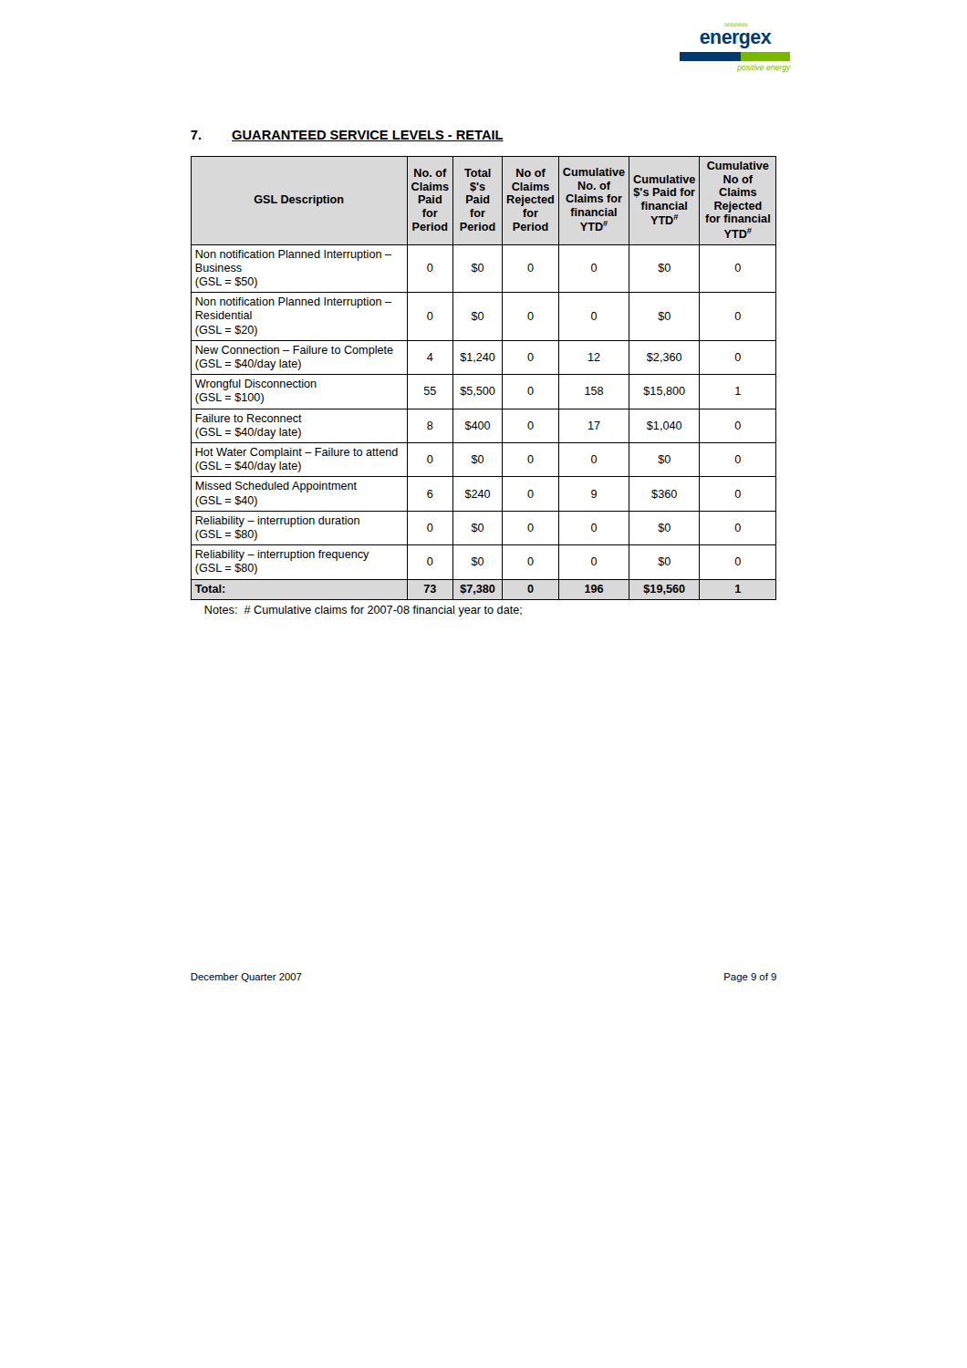≈≈≈≈≈≈
energex
positive energy
7. GUARANTEED SERVICE LEVELS - RETAIL
| GSL Description | No. of Claims Paid for Period | Total $'s Paid for Period | No of Claims Rejected for Period | Cumulative No. of Claims for financial YTD # | Cumulative $'s Paid for financial YTD # | Cumulative No of Claims Rejected for financial YTD # |
| --- | --- | --- | --- | --- | --- | --- |
| Non notification Planned Interruption – Business (GSL = $50) | 0 | $0 | 0 | 0 | $0 | 0 |
| Non notification Planned Interruption – Residential (GSL = $20) | 0 | $0 | 0 | 0 | $0 | 0 |
| New Connection – Failure to Complete (GSL = $40/day late) | 4 | $1,240 | 0 | 12 | $2,360 | 0 |
| Wrongful Disconnection (GSL = $100) | 55 | $5,500 | 0 | 158 | $15,800 | 1 |
| Failure to Reconnect (GSL = $40/day late) | 8 | $400 | 0 | 17 | $1,040 | 0 |
| Hot Water Complaint – Failure to attend (GSL = $40/day late) | 0 | $0 | 0 | 0 | $0 | 0 |
| Missed Scheduled Appointment (GSL = $40) | 6 | $240 | 0 | 9 | $360 | 0 |
| Reliability – interruption duration (GSL = $80) | 0 | $0 | 0 | 0 | $0 | 0 |
| Reliability – interruption frequency (GSL = $80) | 0 | $0 | 0 | 0 | $0 | 0 |
| Total: | 73 | $7,380 | 0 | 196 | $19,560 | 1 |
Notes: # Cumulative claims for 2007-08 financial year to date;
December Quarter 2007 Page 9 of 9